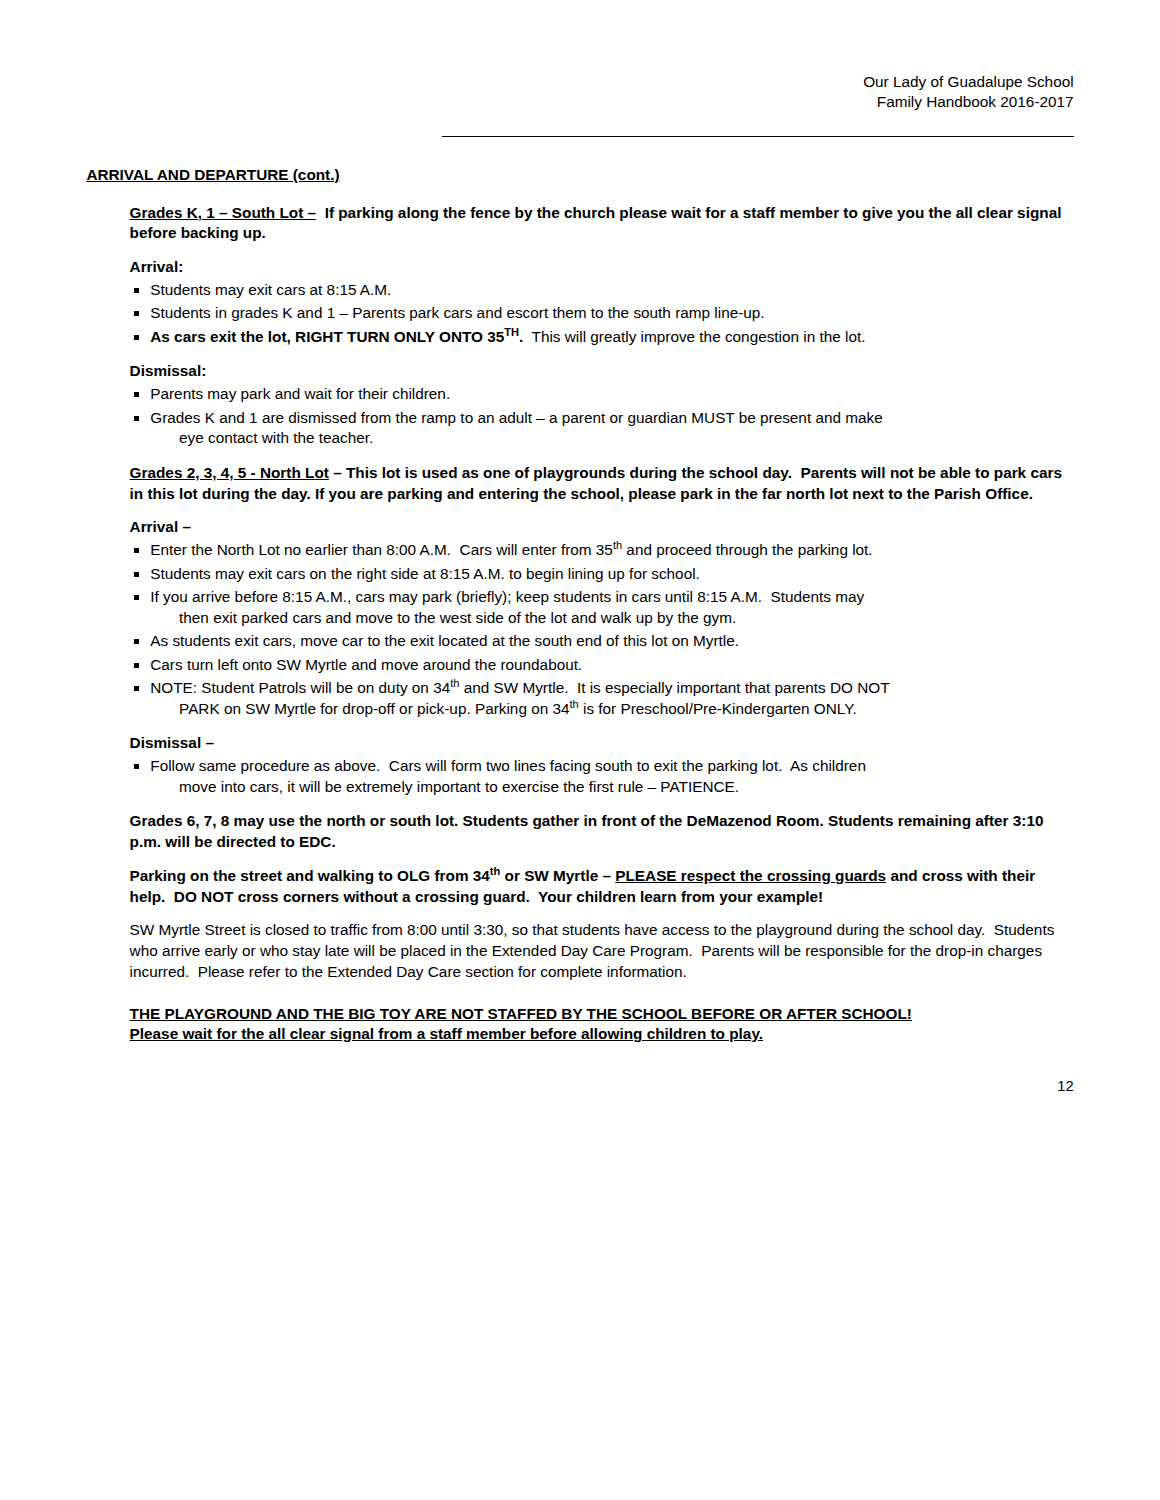Our Lady of Guadalupe School
Family Handbook 2016-2017
ARRIVAL AND DEPARTURE (cont.)
Grades K, 1 – South Lot – If parking along the fence by the church please wait for a staff member to give you the all clear signal before backing up.
Arrival:
Students may exit cars at 8:15 A.M.
Students in grades K and 1 – Parents park cars and escort them to the south ramp line-up.
As cars exit the lot, RIGHT TURN ONLY ONTO 35TH. This will greatly improve the congestion in the lot.
Dismissal:
Parents may park and wait for their children.
Grades K and 1 are dismissed from the ramp to an adult – a parent or guardian MUST be present and make eye contact with the teacher.
Grades 2, 3, 4, 5 - North Lot – This lot is used as one of playgrounds during the school day. Parents will not be able to park cars in this lot during the day. If you are parking and entering the school, please park in the far north lot next to the Parish Office.
Arrival –
Enter the North Lot no earlier than 8:00 A.M. Cars will enter from 35th and proceed through the parking lot.
Students may exit cars on the right side at 8:15 A.M. to begin lining up for school.
If you arrive before 8:15 A.M., cars may park (briefly); keep students in cars until 8:15 A.M. Students may then exit parked cars and move to the west side of the lot and walk up by the gym.
As students exit cars, move car to the exit located at the south end of this lot on Myrtle.
Cars turn left onto SW Myrtle and move around the roundabout.
NOTE: Student Patrols will be on duty on 34th and SW Myrtle. It is especially important that parents DO NOT PARK on SW Myrtle for drop-off or pick-up. Parking on 34th is for Preschool/Pre-Kindergarten ONLY.
Dismissal –
Follow same procedure as above. Cars will form two lines facing south to exit the parking lot. As children move into cars, it will be extremely important to exercise the first rule – PATIENCE.
Grades 6, 7, 8 may use the north or south lot. Students gather in front of the DeMazenod Room. Students remaining after 3:10 p.m. will be directed to EDC.
Parking on the street and walking to OLG from 34th or SW Myrtle – PLEASE respect the crossing guards and cross with their help. DO NOT cross corners without a crossing guard. Your children learn from your example!
SW Myrtle Street is closed to traffic from 8:00 until 3:30, so that students have access to the playground during the school day. Students who arrive early or who stay late will be placed in the Extended Day Care Program. Parents will be responsible for the drop-in charges incurred. Please refer to the Extended Day Care section for complete information.
THE PLAYGROUND AND THE BIG TOY ARE NOT STAFFED BY THE SCHOOL BEFORE OR AFTER SCHOOL!
Please wait for the all clear signal from a staff member before allowing children to play.
12